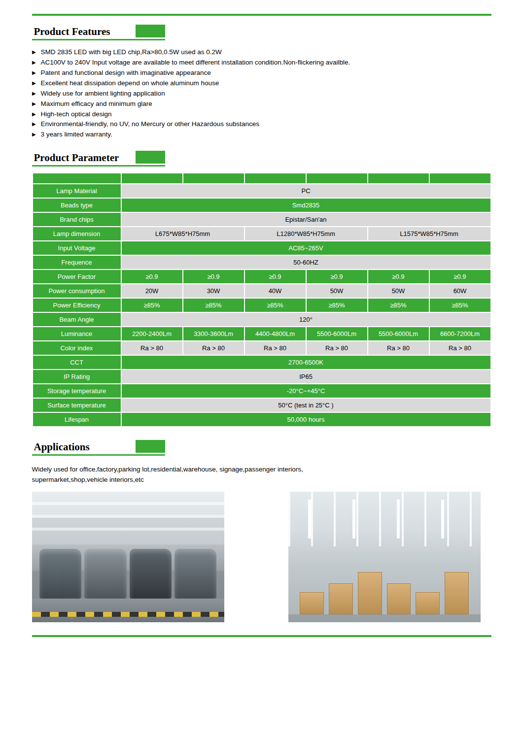Product Features
SMD 2835 LED with big LED chip,Ra>80,0.5W used as 0.2W
AC100V to 240V Input voltage are available to meet different installation condition.Non-flickering availble.
Patent and functional design with imaginative appearance
Excellent heat dissipation depend on whole aluminum house
Widely use for ambient lighting application
Maximum efficacy and minimum glare
High-tech optical design
Environmental-friendly, no UV, no Mercury or other Hazardous substances
3 years limited warranty.
Product Parameter
| Lamp Material | PC |
| Beads type | Smd2835 |
| Brand chips | Epistar/San'an |
| Lamp dimension | L675*W85*H75mm | L1280*W85*H75mm | L1575*W85*H75mm |
| Input Voltage | AC85~265V |
| Frequence | 50-60HZ |
| Power Factor | ≥0.9 | ≥0.9 | ≥0.9 | ≥0.9 | ≥0.9 | ≥0.9 |
| Power consumption | 20W | 30W | 40W | 50W | 50W | 60W |
| Power Efficiency | ≥85% | ≥85% | ≥85% | ≥85% | ≥85% | ≥85% |
| Beam Angle | 120° |
| Luminance | 2200-2400Lm | 3300-3600Lm | 4400-4800Lm | 5500-6000Lm | 5500-6000Lm | 6600-7200Lm |
| Color index | Ra > 80 | Ra > 80 | Ra > 80 | Ra > 80 | Ra > 80 | Ra > 80 |
| CCT | 2700-6500K |
| IP Rating | IP65 |
| Storage temperature | -20°C~+45°C |
| Surface temperature | 50°C (test in 25°C ) |
| Lifespan | 50,000 hours |
Applications
Widely used for office,factory,parking lot,residential,warehouse, signage,passenger interiors,
supermarket,shop,vehicle interiors,etc